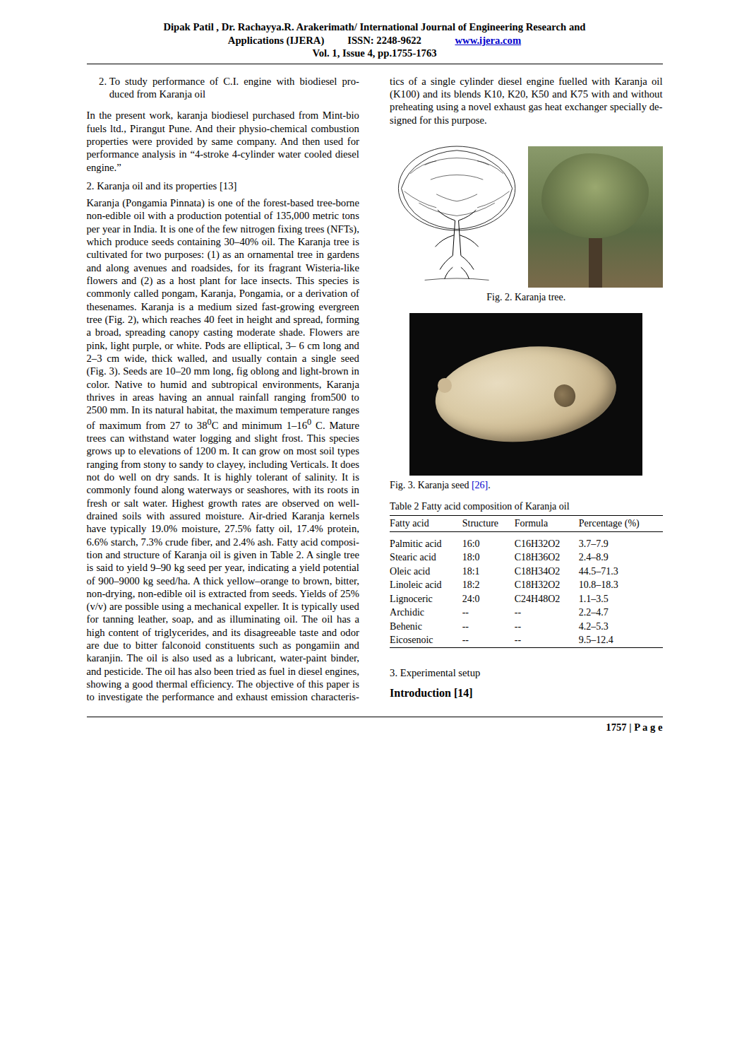Dipak Patil , Dr. Rachayya.R. Arakerimath/ International Journal of Engineering Research and Applications (IJERA) ISSN: 2248-9622 www.ijera.com Vol. 1, Issue 4, pp.1755-1763
To study performance of C.I. engine with biodiesel produced from Karanja oil
In the present work, karanja biodiesel purchased from Mint-bio fuels ltd., Pirangut Pune. And their physio-chemical combustion properties were provided by same company. And then used for performance analysis in “4-stroke 4-cylinder water cooled diesel engine.”
2. Karanja oil and its properties [13]
Karanja (Pongamia Pinnata) is one of the forest-based tree-borne non-edible oil with a production potential of 135,000 metric tons per year in India. It is one of the few nitrogen fixing trees (NFTs), which produce seeds containing 30–40% oil. The Karanja tree is cultivated for two purposes: (1) as an ornamental tree in gardens and along avenues and roadsides, for its fragrant Wisteria-like flowers and (2) as a host plant for lace insects. This species is commonly called pongam, Karanja, Pongamia, or a derivation of thesenames. Karanja is a medium sized fast-growing evergreen tree (Fig. 2), which reaches 40 feet in height and spread, forming a broad, spreading canopy casting moderate shade. Flowers are pink, light purple, or white. Pods are elliptical, 3– 6 cm long and 2–3 cm wide, thick walled, and usually contain a single seed (Fig. 3). Seeds are 10–20 mm long, fig oblong and light-brown in color. Native to humid and subtropical environments, Karanja thrives in areas having an annual rainfall ranging from500 to 2500 mm. In its natural habitat, the maximum temperature ranges of maximum from 27 to 380C and minimum 1–160 C. Mature trees can withstand water logging and slight frost. This species grows up to elevations of 1200 m. It can grow on most soil types ranging from stony to sandy to clayey, including Verticals. It does not do well on dry sands. It is highly tolerant of salinity. It is commonly found along waterways or seashores, with its roots in fresh or salt water. Highest growth rates are observed on well-drained soils with assured moisture. Air-dried Karanja kernels have typically 19.0% moisture, 27.5% fatty oil, 17.4% protein, 6.6% starch, 7.3% crude fiber, and 2.4% ash. Fatty acid composition and structure of Karanja oil is given in Table 2. A single tree is said to yield 9–90 kg seed per year, indicating a yield potential of 900–9000 kg seed/ha. A thick yellow–orange to brown, bitter, non-drying, non-edible oil is extracted from seeds. Yields of 25% (v/v) are possible using a mechanical expeller. It is typically used for tanning leather, soap, and as illuminating oil. The oil has a high content of triglycerides, and its disagreeable taste and odor are due to bitter falconoid constituents such as pongamiin and karanjin. The oil is also used as a lubricant, water-paint binder, and pesticide. The oil has also been tried as fuel in diesel engines, showing a good thermal efficiency. The objective of this paper is to investigate the performance and exhaust emission characteristics of a single cylinder diesel engine fuelled with Karanja oil (K100) and its blends K10, K20, K50 and K75 with and without preheating using a novel exhaust gas heat exchanger specially designed for this purpose.
Fig. 2. Karanja tree.
Fig. 3. Karanja seed [26].
Table 2 Fatty acid composition of Karanja oil
| Fatty acid | Structure | Formula | Percentage (%) |
| --- | --- | --- | --- |
| Palmitic acid | 16:0 | C16H32O2 | 3.7–7.9 |
| Stearic acid | 18:0 | C18H36O2 | 2.4–8.9 |
| Oleic acid | 18:1 | C18H34O2 | 44.5–71.3 |
| Linoleic acid | 18:2 | C18H32O2 | 10.8–18.3 |
| Lignoceric | 24:0 | C24H48O2 | 1.1–3.5 |
| Archidic | -- | -- | 2.2–4.7 |
| Behenic | -- | -- | 4.2–5.3 |
| Eicosenoic | -- | -- | 9.5–12.4 |
3. Experimental setup
Introduction [14]
1757 | P a g e